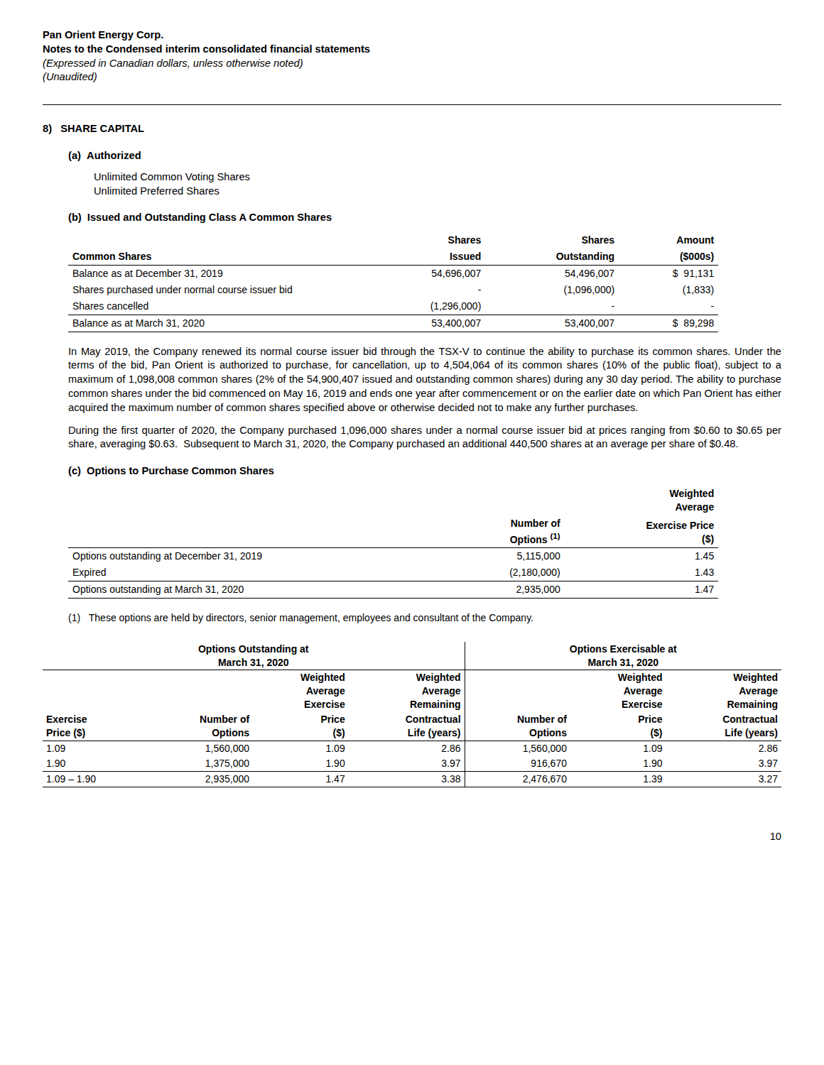Pan Orient Energy Corp.
Notes to the Condensed interim consolidated financial statements
(Expressed in Canadian dollars, unless otherwise noted)
(Unaudited)
8) SHARE CAPITAL
(a) Authorized
Unlimited Common Voting Shares
Unlimited Preferred Shares
(b) Issued and Outstanding Class A Common Shares
| | Shares | Shares | Amount |
| --- | --- | --- | --- |
| Common Shares | Issued | Outstanding | ($000s) |
| Balance as at December 31, 2019 | 54,696,007 | 54,496,007 | $ 91,131 |
| Shares purchased under normal course issuer bid | - | (1,096,000) | (1,833) |
| Shares cancelled | (1,296,000) | - | - |
| Balance as at March 31, 2020 | 53,400,007 | 53,400,007 | $ 89,298 |
In May 2019, the Company renewed its normal course issuer bid through the TSX-V to continue the ability to purchase its common shares. Under the terms of the bid, Pan Orient is authorized to purchase, for cancellation, up to 4,504,064 of its common shares (10% of the public float), subject to a maximum of 1,098,008 common shares (2% of the 54,900,407 issued and outstanding common shares) during any 30 day period. The ability to purchase common shares under the bid commenced on May 16, 2019 and ends one year after commencement or on the earlier date on which Pan Orient has either acquired the maximum number of common shares specified above or otherwise decided not to make any further purchases.
During the first quarter of 2020, the Company purchased 1,096,000 shares under a normal course issuer bid at prices ranging from $0.60 to $0.65 per share, averaging $0.63. Subsequent to March 31, 2020, the Company purchased an additional 440,500 shares at an average per share of $0.48.
(c) Options to Purchase Common Shares
| | | Weighted Average |
| --- | --- | --- |
| | Number of Options (1) | Exercise Price ($) |
| Options outstanding at December 31, 2019 | 5,115,000 | 1.45 |
| Expired | (2,180,000) | 1.43 |
| Options outstanding at March 31, 2020 | 2,935,000 | 1.47 |
(1) These options are held by directors, senior management, employees and consultant of the Company.
| Options Outstanding at March 31, 2020 | Options Exercisable at March 31, 2020 |
| --- | --- |
| | | Weighted Average Exercise | Weighted Average Remaining | | Weighted Average Exercise | Weighted Average Remaining |
| Exercise Price ($) | Number of Options | Price ($) | Contractual Life (years) | Number of Options | Price ($) | Contractual Life (years) |
| 1.09 | 1,560,000 | 1.09 | 2.86 | 1,560,000 | 1.09 | 2.86 |
| 1.90 | 1,375,000 | 1.90 | 3.97 | 916,670 | 1.90 | 3.97 |
| 1.09 – 1.90 | 2,935,000 | 1.47 | 3.38 | 2,476,670 | 1.39 | 3.27 |
10